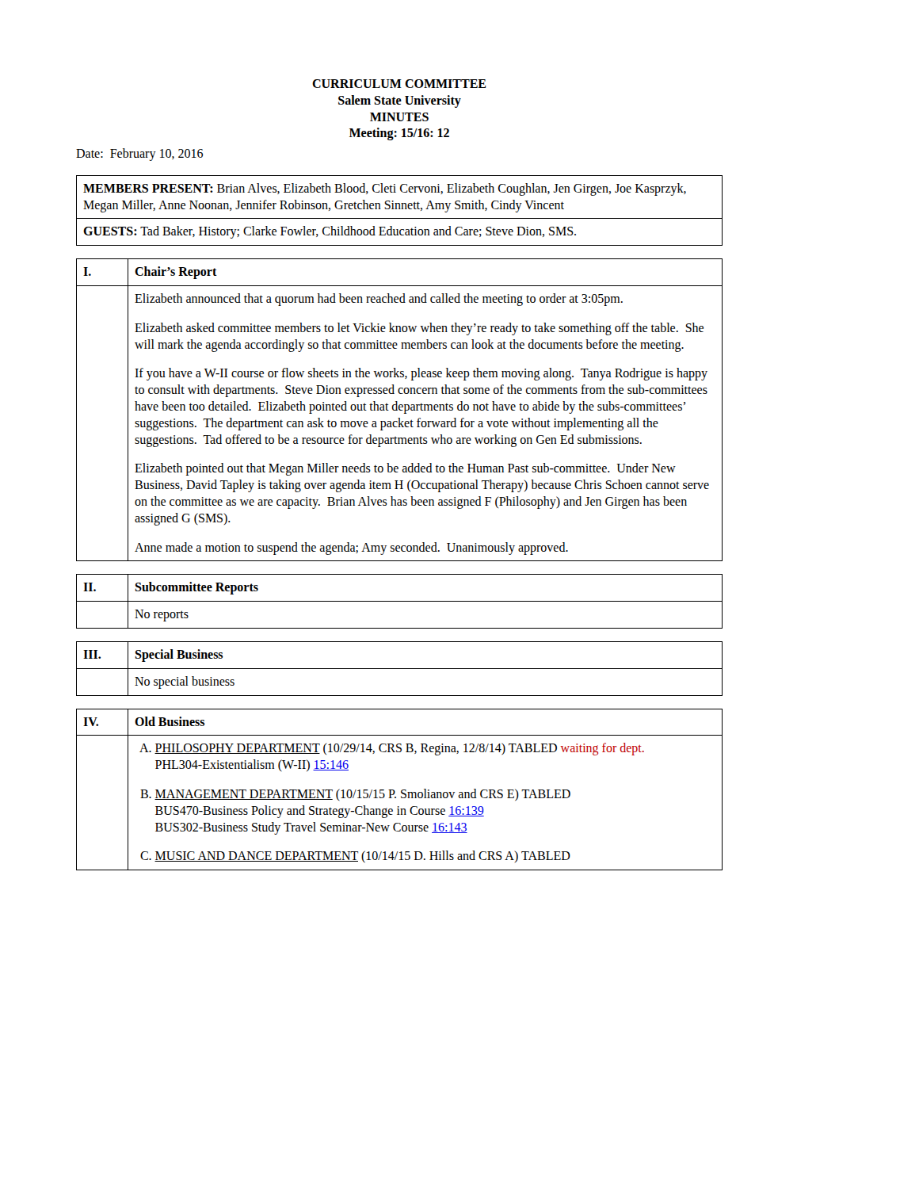CURRICULUM COMMITTEE
Salem State University
MINUTES
Meeting: 15/16: 12
Date: February 10, 2016
| MEMBERS PRESENT: Brian Alves, Elizabeth Blood, Cleti Cervoni, Elizabeth Coughlan, Jen Girgen, Joe Kasprzyk, Megan Miller, Anne Noonan, Jennifer Robinson, Gretchen Sinnett, Amy Smith, Cindy Vincent |
| GUESTS: Tad Baker, History; Clarke Fowler, Childhood Education and Care; Steve Dion, SMS. |
| I. | Chair’s Report |
| | Elizabeth announced that a quorum had been reached and called the meeting to order at 3:05pm. Elizabeth asked committee members to let Vickie know when they’re ready to take something off the table. She will mark the agenda accordingly so that committee members can look at the documents before the meeting. If you have a W-II course or flow sheets in the works, please keep them moving along. Tanya Rodrigue is happy to consult with departments. Steve Dion expressed concern that some of the comments from the sub-committees have been too detailed. Elizabeth pointed out that departments do not have to abide by the subs-committees’ suggestions. The department can ask to move a packet forward for a vote without implementing all the suggestions. Tad offered to be a resource for departments who are working on Gen Ed submissions. Elizabeth pointed out that Megan Miller needs to be added to the Human Past sub-committee. Under New Business, David Tapley is taking over agenda item H (Occupational Therapy) because Chris Schoen cannot serve on the committee as we are capacity. Brian Alves has been assigned F (Philosophy) and Jen Girgen has been assigned G (SMS). Anne made a motion to suspend the agenda; Amy seconded. Unanimously approved. |
| II. | Subcommittee Reports |
| | No reports |
| III. | Special Business |
| | No special business |
| IV. | Old Business |
| | PHILOSOPHY DEPARTMENT (10/29/14, CRS B, Regina, 12/8/14) TABLED waiting for dept. PHL304-Existentialism (W-II) 15:146 MANAGEMENT DEPARTMENT (10/15/15 P. Smolianov and CRS E) TABLED BUS470-Business Policy and Strategy-Change in Course 16:139 BUS302-Business Study Travel Seminar-New Course 16:143 MUSIC AND DANCE DEPARTMENT (10/14/15 D. Hills and CRS A) TABLED |